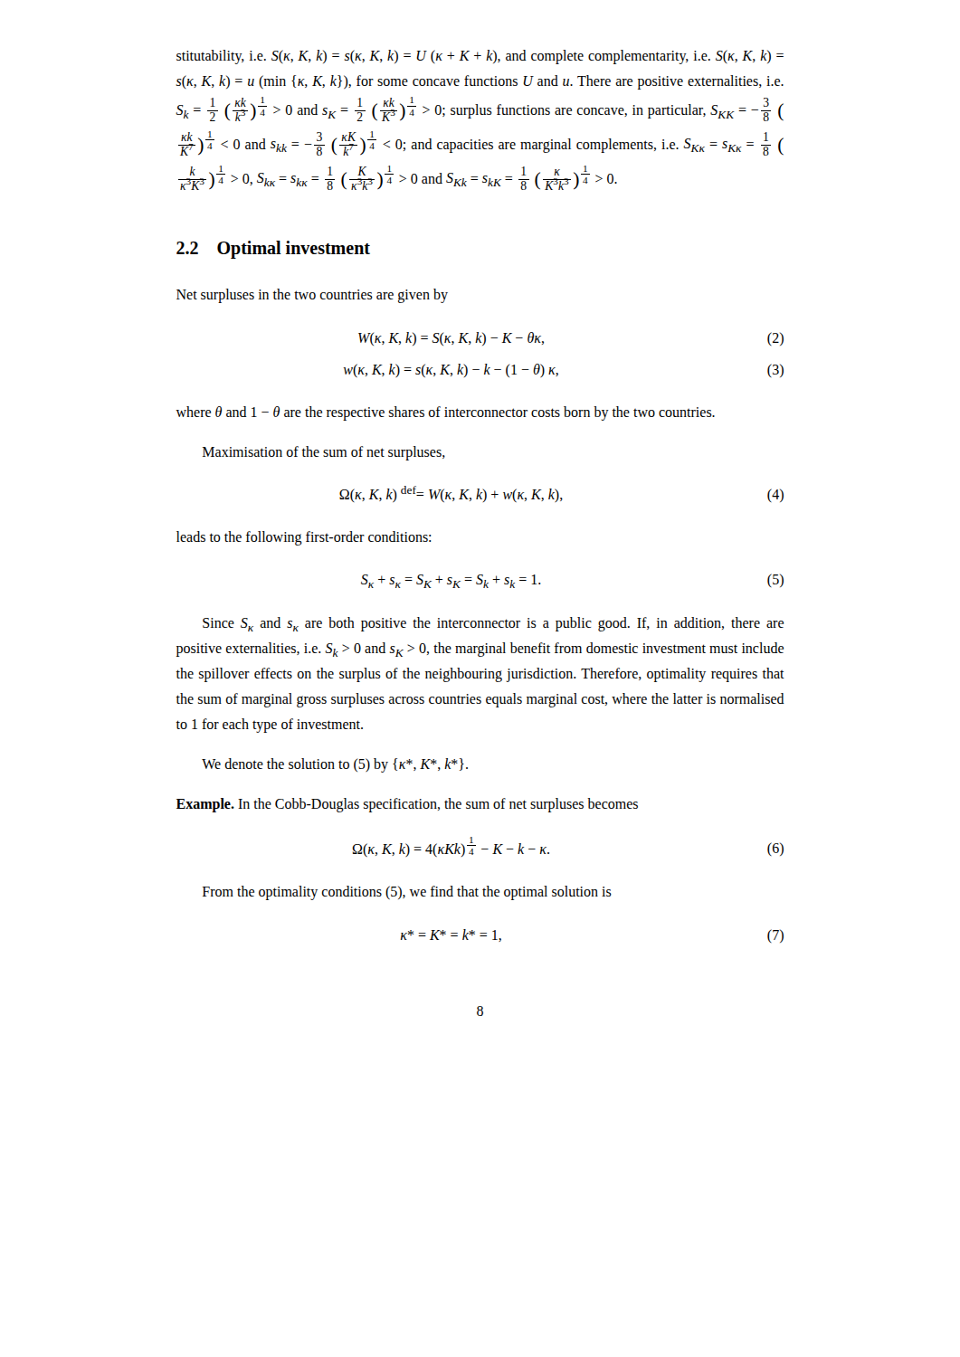stitutability, i.e. S(κ, K, k) = s(κ, K, k) = U (κ + K + k), and complete complementarity, i.e. S(κ, K, k) = s(κ, K, k) = u (min {κ, K, k}), for some concave functions U and u. There are positive externalities, i.e. Sk = 12 (κk k3)14 > 0 and sK = 12 (κk K3)14 > 0; surplus functions are concave, in particular, SKK = −38 (κk K7)14 < 0 and skk = −38 (κK k7)14 < 0; and capacities are marginal complements, i.e. SKκ = sKκ = 18 (kκ3K3)14 > 0, Skκ = skκ = 18 (Kκ3k3)14 > 0 and SKk = skK = 18 (κK3k3)14 > 0.
2.2 Optimal investment
Net surpluses in the two countries are given by
W(κ, K, k) = S(κ, K, k) − K − θκ,
(2)
w(κ, K, k) = s(κ, K, k) − k − (1 − θ) κ,
(3)
where θ and 1 − θ are the respective shares of interconnector costs born by the two countries.
Maximisation of the sum of net surpluses,
Ω(κ, K, k) def= W(κ, K, k) + w(κ, K, k),
(4)
leads to the following first-order conditions:
Sκ + sκ = SK + sK = Sk + sk = 1.
(5)
Since Sκ and sκ are both positive the interconnector is a public good. If, in addition, there are positive externalities, i.e. Sk > 0 and sK > 0, the marginal benefit from domestic investment must include the spillover effects on the surplus of the neighbouring jurisdiction. Therefore, optimality requires that the sum of marginal gross surpluses across countries equals marginal cost, where the latter is normalised to 1 for each type of investment.
We denote the solution to (5) by {κ*, K*, k*}.
Example. In the Cobb-Douglas specification, the sum of net surpluses becomes
Ω(κ, K, k) = 4(κKk)14 − K − k − κ.
(6)
From the optimality conditions (5), we find that the optimal solution is
κ* = K* = k* = 1,
(7)
8